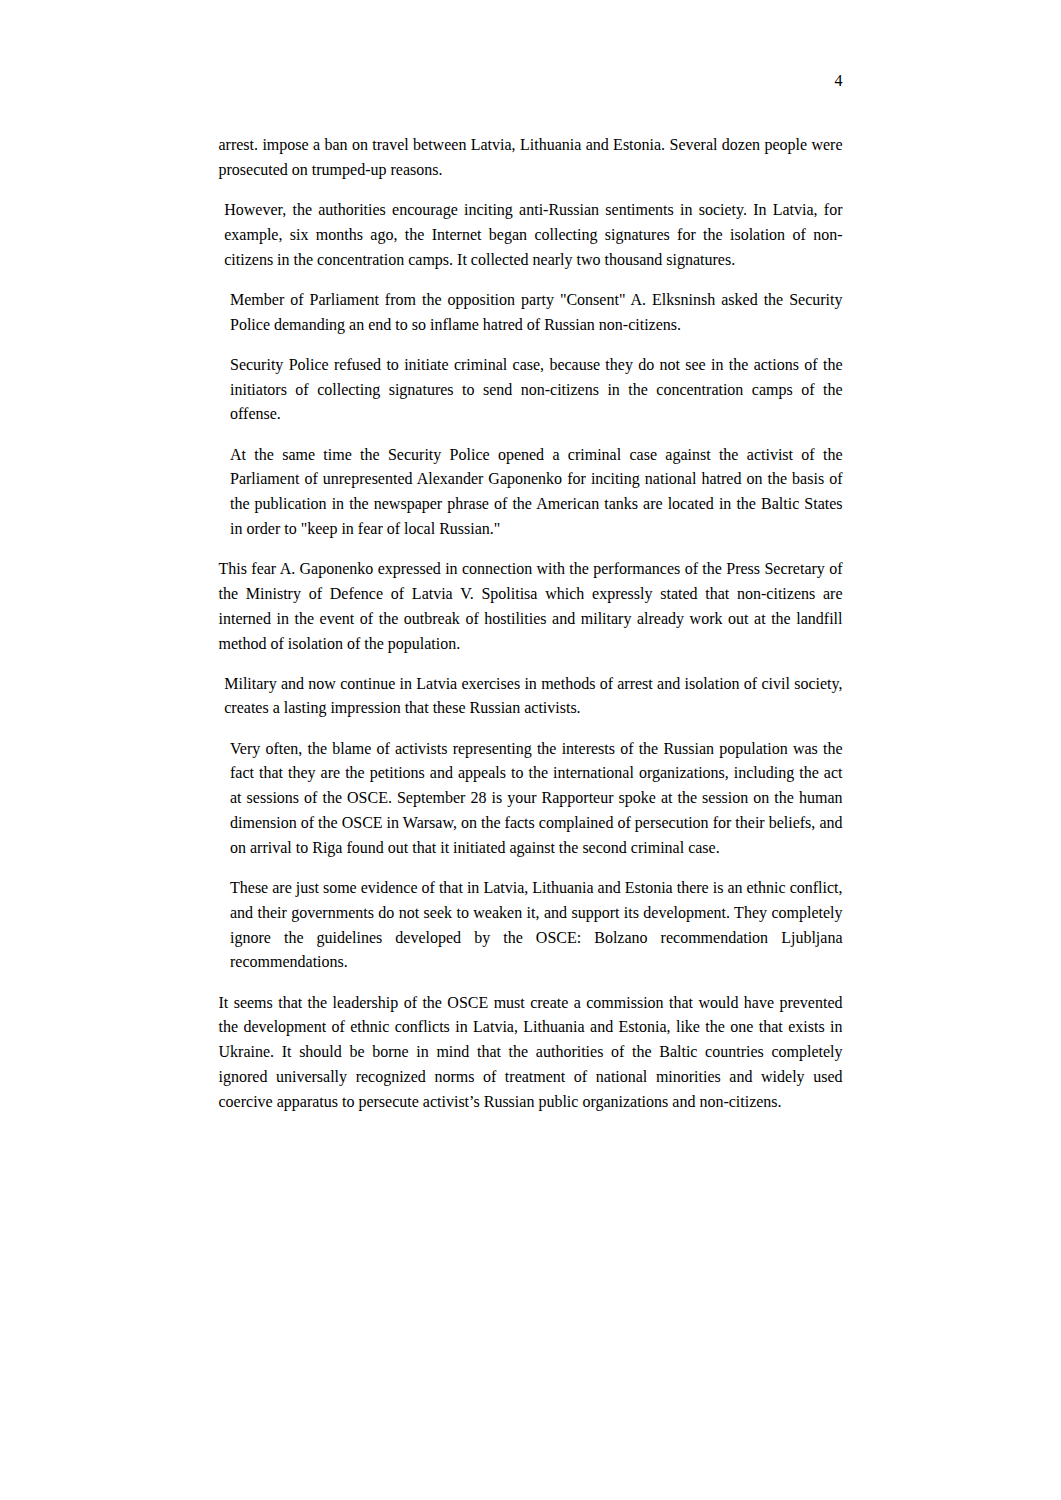4
arrest. impose a ban on travel between Latvia, Lithuania and Estonia. Several dozen people were prosecuted on trumped-up reasons.
However, the authorities encourage inciting anti-Russian sentiments in society. In Latvia, for example, six months ago, the Internet began collecting signatures for the isolation of non-citizens in the concentration camps. It collected nearly two thousand signatures.
Member of Parliament from the opposition party "Consent" A. Elksninsh asked the Security Police demanding an end to so inflame hatred of Russian non-citizens.
Security Police refused to initiate criminal case, because they do not see in the actions of the initiators of collecting signatures to send non-citizens in the concentration camps of the offense.
At the same time the Security Police opened a criminal case against the activist of the Parliament of unrepresented Alexander Gaponenko for inciting national hatred on the basis of the publication in the newspaper phrase of the American tanks are located in the Baltic States in order to "keep in fear of local Russian."
This fear A. Gaponenko expressed in connection with the performances of the Press Secretary of the Ministry of Defence of Latvia V. Spolitisa which expressly stated that non-citizens are interned in the event of the outbreak of hostilities and military already work out at the landfill method of isolation of the population.
Military and now continue in Latvia exercises in methods of arrest and isolation of civil society, creates a lasting impression that these Russian activists.
Very often, the blame of activists representing the interests of the Russian population was the fact that they are the petitions and appeals to the international organizations, including the act at sessions of the OSCE. September 28 is your Rapporteur spoke at the session on the human dimension of the OSCE in Warsaw, on the facts complained of persecution for their beliefs, and on arrival to Riga found out that it initiated against the second criminal case.
These are just some evidence of that in Latvia, Lithuania and Estonia there is an ethnic conflict, and their governments do not seek to weaken it, and support its development. They completely ignore the guidelines developed by the OSCE: Bolzano recommendation Ljubljana recommendations.
It seems that the leadership of the OSCE must create a commission that would have prevented the development of ethnic conflicts in Latvia, Lithuania and Estonia, like the one that exists in Ukraine. It should be borne in mind that the authorities of the Baltic countries completely ignored universally recognized norms of treatment of national minorities and widely used coercive apparatus to persecute activist’s Russian public organizations and non-citizens.